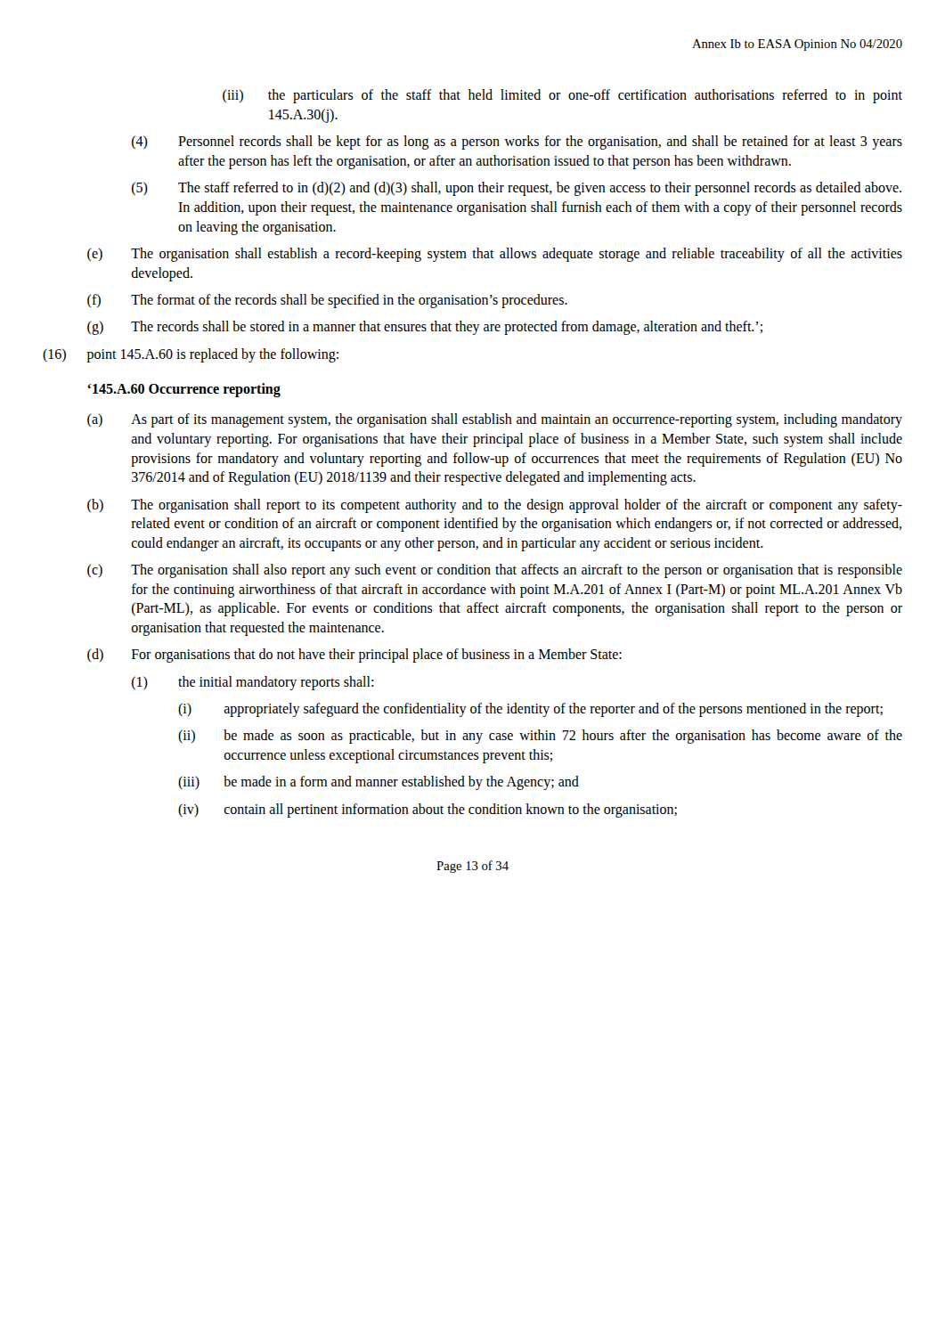Annex Ib to EASA Opinion No 04/2020
(iii) the particulars of the staff that held limited or one-off certification authorisations referred to in point 145.A.30(j).
(4) Personnel records shall be kept for as long as a person works for the organisation, and shall be retained for at least 3 years after the person has left the organisation, or after an authorisation issued to that person has been withdrawn.
(5) The staff referred to in (d)(2) and (d)(3) shall, upon their request, be given access to their personnel records as detailed above. In addition, upon their request, the maintenance organisation shall furnish each of them with a copy of their personnel records on leaving the organisation.
(e) The organisation shall establish a record-keeping system that allows adequate storage and reliable traceability of all the activities developed.
(f) The format of the records shall be specified in the organisation’s procedures.
(g) The records shall be stored in a manner that ensures that they are protected from damage, alteration and theft.’;
(16) point 145.A.60 is replaced by the following:
‘145.A.60 Occurrence reporting
(a) As part of its management system, the organisation shall establish and maintain an occurrence-reporting system, including mandatory and voluntary reporting. For organisations that have their principal place of business in a Member State, such system shall include provisions for mandatory and voluntary reporting and follow-up of occurrences that meet the requirements of Regulation (EU) No 376/2014 and of Regulation (EU) 2018/1139 and their respective delegated and implementing acts.
(b) The organisation shall report to its competent authority and to the design approval holder of the aircraft or component any safety-related event or condition of an aircraft or component identified by the organisation which endangers or, if not corrected or addressed, could endanger an aircraft, its occupants or any other person, and in particular any accident or serious incident.
(c) The organisation shall also report any such event or condition that affects an aircraft to the person or organisation that is responsible for the continuing airworthiness of that aircraft in accordance with point M.A.201 of Annex I (Part-M) or point ML.A.201 Annex Vb (Part-ML), as applicable. For events or conditions that affect aircraft components, the organisation shall report to the person or organisation that requested the maintenance.
(d) For organisations that do not have their principal place of business in a Member State:
(1) the initial mandatory reports shall:
(i) appropriately safeguard the confidentiality of the identity of the reporter and of the persons mentioned in the report;
(ii) be made as soon as practicable, but in any case within 72 hours after the organisation has become aware of the occurrence unless exceptional circumstances prevent this;
(iii) be made in a form and manner established by the Agency; and
(iv) contain all pertinent information about the condition known to the organisation;
Page 13 of 34